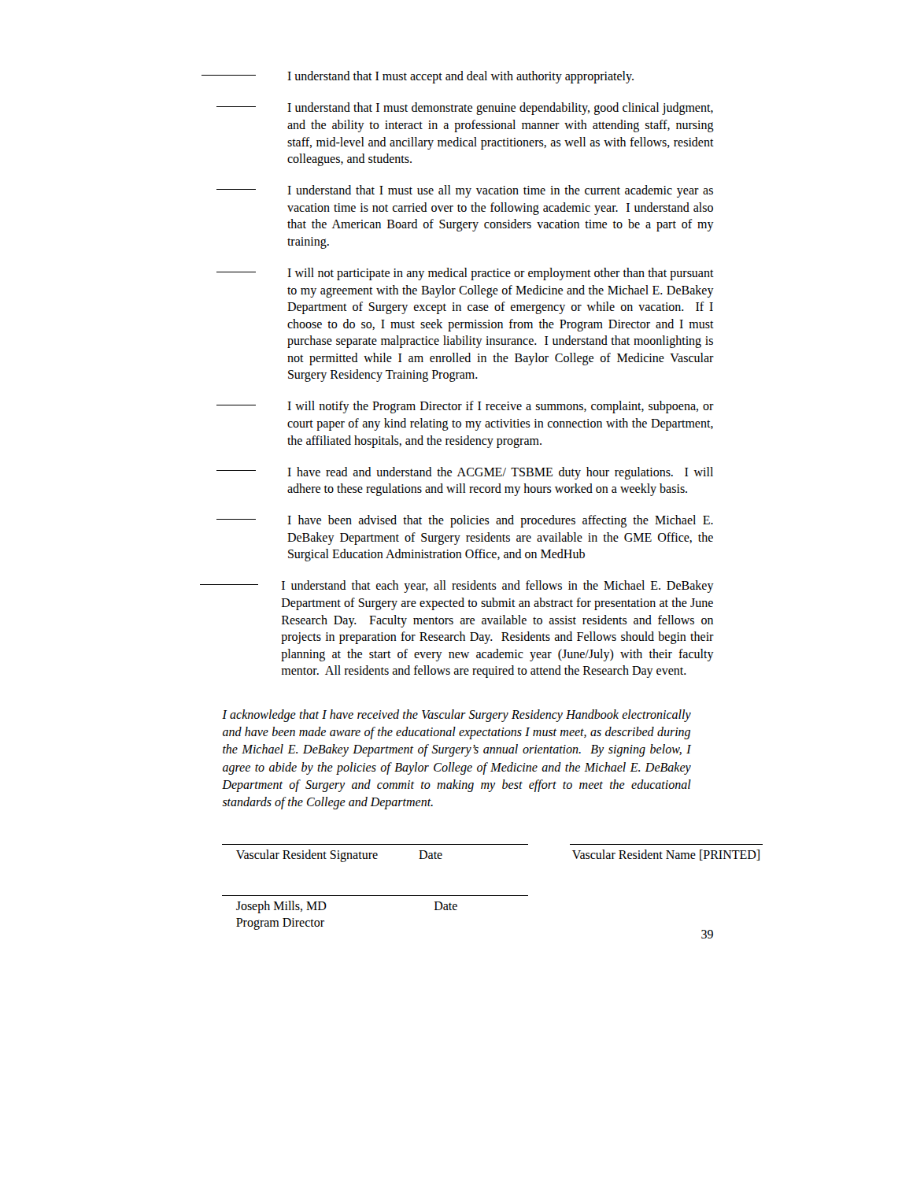I understand that I must accept and deal with authority appropriately.
I understand that I must demonstrate genuine dependability, good clinical judgment, and the ability to interact in a professional manner with attending staff, nursing staff, mid-level and ancillary medical practitioners, as well as with fellows, resident colleagues, and students.
I understand that I must use all my vacation time in the current academic year as vacation time is not carried over to the following academic year. I understand also that the American Board of Surgery considers vacation time to be a part of my training.
I will not participate in any medical practice or employment other than that pursuant to my agreement with the Baylor College of Medicine and the Michael E. DeBakey Department of Surgery except in case of emergency or while on vacation. If I choose to do so, I must seek permission from the Program Director and I must purchase separate malpractice liability insurance. I understand that moonlighting is not permitted while I am enrolled in the Baylor College of Medicine Vascular Surgery Residency Training Program.
I will notify the Program Director if I receive a summons, complaint, subpoena, or court paper of any kind relating to my activities in connection with the Department, the affiliated hospitals, and the residency program.
I have read and understand the ACGME/ TSBME duty hour regulations. I will adhere to these regulations and will record my hours worked on a weekly basis.
I have been advised that the policies and procedures affecting the Michael E. DeBakey Department of Surgery residents are available in the GME Office, the Surgical Education Administration Office, and on MedHub
I understand that each year, all residents and fellows in the Michael E. DeBakey Department of Surgery are expected to submit an abstract for presentation at the June Research Day. Faculty mentors are available to assist residents and fellows on projects in preparation for Research Day. Residents and Fellows should begin their planning at the start of every new academic year (June/July) with their faculty mentor. All residents and fellows are required to attend the Research Day event.
I acknowledge that I have received the Vascular Surgery Residency Handbook electronically and have been made aware of the educational expectations I must meet, as described during the Michael E. DeBakey Department of Surgery’s annual orientation. By signing below, I agree to abide by the policies of Baylor College of Medicine and the Michael E. DeBakey Department of Surgery and commit to making my best effort to meet the educational standards of the College and Department.
Vascular Resident Signature
Date
Vascular Resident Name [PRINTED]
Joseph Mills, MD
Date
Program Director
39